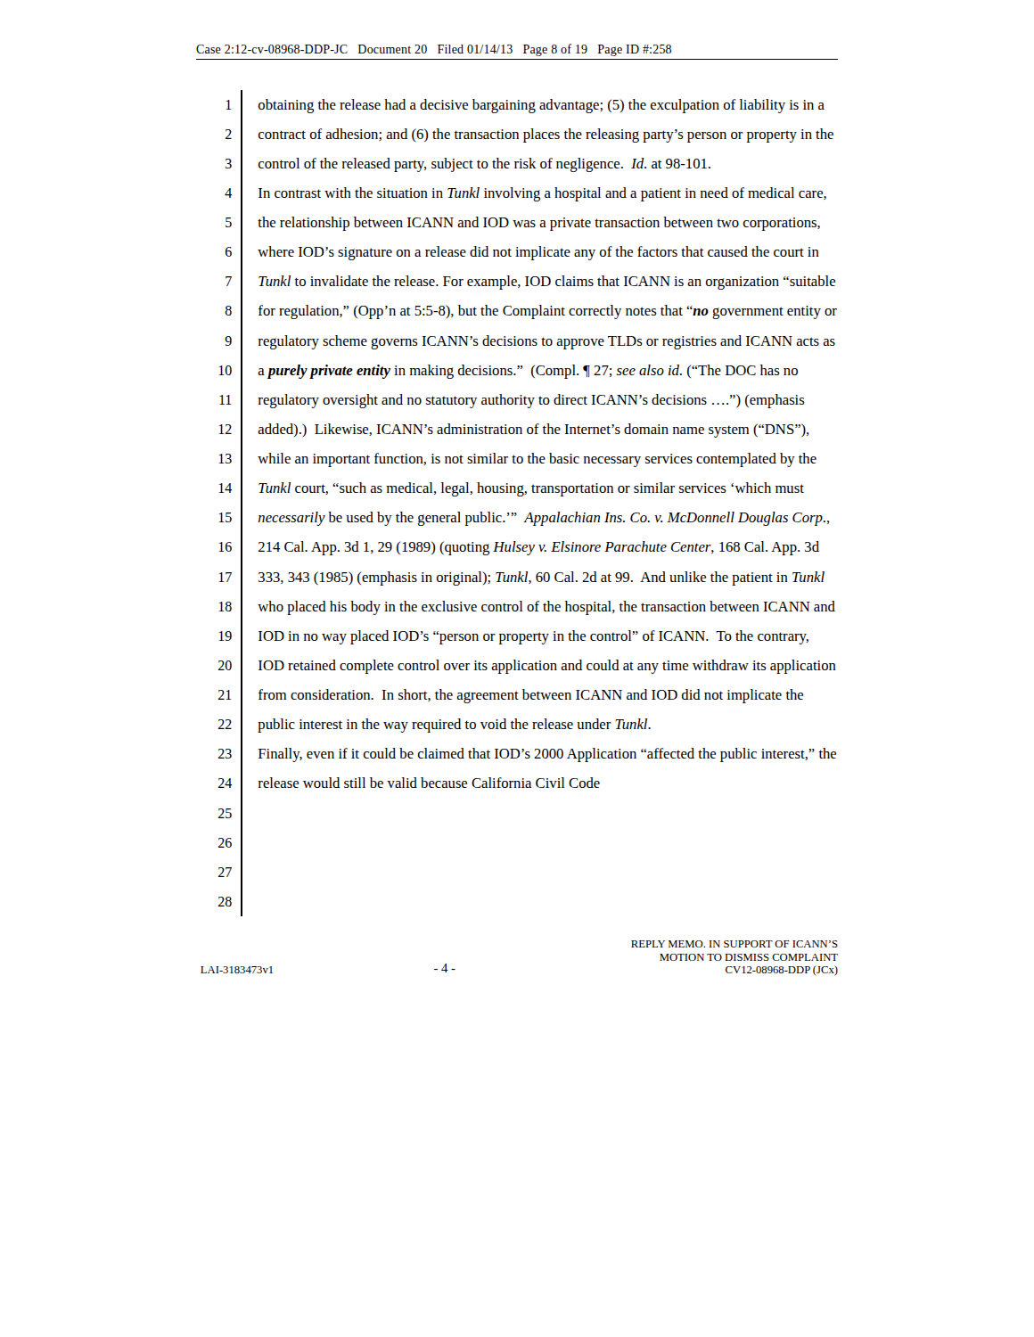Case 2:12-cv-08968-DDP-JC Document 20 Filed 01/14/13 Page 8 of 19 Page ID #:258
1
2
3
4
5
6
7
8
9
10
11
12
13
14
15
16
17
18
19
20
21
22
23
24
25
26
27
28
obtaining the release had a decisive bargaining advantage; (5) the exculpation of liability is in a contract of adhesion; and (6) the transaction places the releasing party’s person or property in the control of the released party, subject to the risk of negligence. Id. at 98-101.
In contrast with the situation in Tunkl involving a hospital and a patient in need of medical care, the relationship between ICANN and IOD was a private transaction between two corporations, where IOD’s signature on a release did not implicate any of the factors that caused the court in Tunkl to invalidate the release. For example, IOD claims that ICANN is an organization “suitable for regulation,” (Opp’n at 5:5-8), but the Complaint correctly notes that “no government entity or regulatory scheme governs ICANN’s decisions to approve TLDs or registries and ICANN acts as a purely private entity in making decisions.” (Compl. ¶ 27; see also id. (“The DOC has no regulatory oversight and no statutory authority to direct ICANN’s decisions ….”) (emphasis added).) Likewise, ICANN’s administration of the Internet’s domain name system (“DNS”), while an important function, is not similar to the basic necessary services contemplated by the Tunkl court, “such as medical, legal, housing, transportation or similar services ‘which must necessarily be used by the general public.’” Appalachian Ins. Co. v. McDonnell Douglas Corp., 214 Cal. App. 3d 1, 29 (1989) (quoting Hulsey v. Elsinore Parachute Center, 168 Cal. App. 3d 333, 343 (1985) (emphasis in original); Tunkl, 60 Cal. 2d at 99. And unlike the patient in Tunkl who placed his body in the exclusive control of the hospital, the transaction between ICANN and IOD in no way placed IOD’s “person or property in the control” of ICANN. To the contrary, IOD retained complete control over its application and could at any time withdraw its application from consideration. In short, the agreement between ICANN and IOD did not implicate the public interest in the way required to void the release under Tunkl.
Finally, even if it could be claimed that IOD’s 2000 Application “affected the public interest,” the release would still be valid because California Civil Code
LAI-3183473v1
- 4 -
REPLY MEMO. IN SUPPORT OF ICANN’S
MOTION TO DISMISS COMPLAINT
CV12-08968-DDP (JCx)